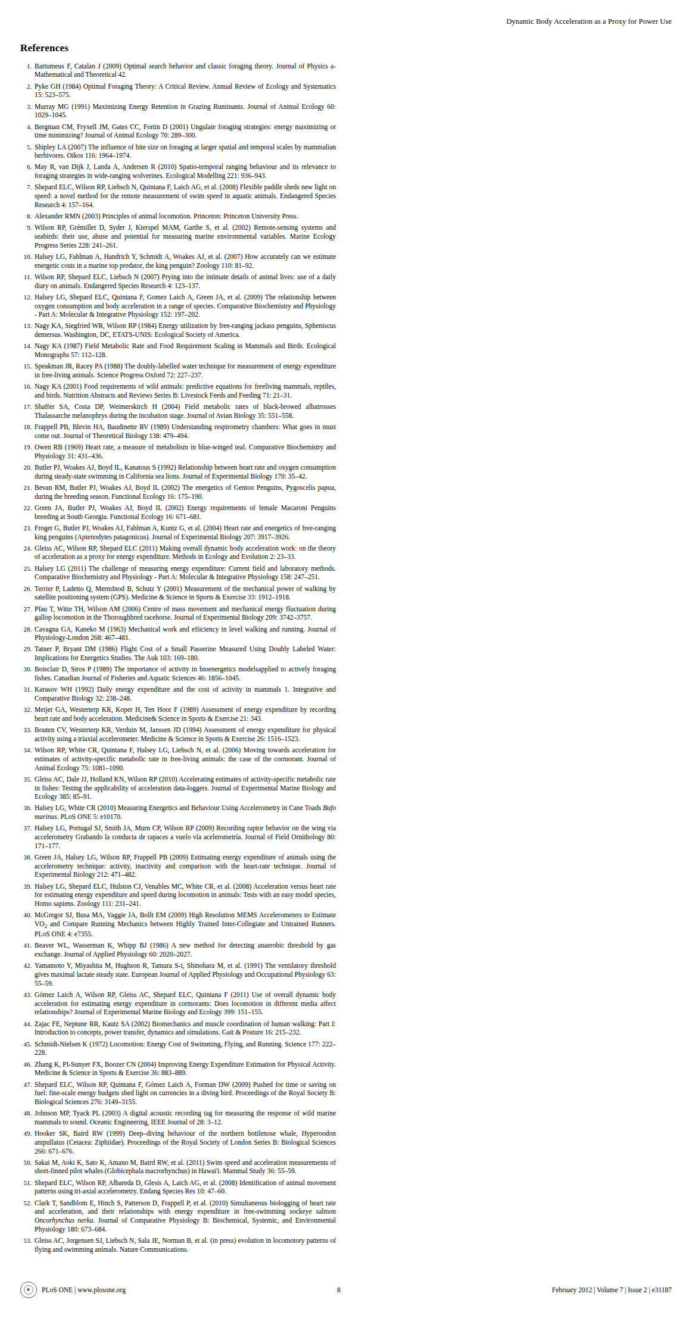Dynamic Body Acceleration as a Proxy for Power Use
References
Bartumeus F, Catalan J (2009) Optimal search behavior and classic foraging theory. Journal of Physics a-Mathematical and Theoretical 42.
Pyke GH (1984) Optimal Foraging Theory: A Critical Review. Annual Review of Ecology and Systematics 15: 523–575.
Murray MG (1991) Maximizing Energy Retention in Grazing Ruminants. Journal of Animal Ecology 60: 1029–1045.
Bergman CM, Fryxell JM, Gates CC, Fortin D (2001) Ungulate foraging strategies: energy maximizing or time minimizing? Journal of Animal Ecology 70: 289–300.
Shipley LA (2007) The influence of bite size on foraging at larger spatial and temporal scales by mammalian herbivores. Oikos 116: 1964–1974.
May R, van Dijk J, Landa A, Andersen R (2010) Spatio-temporal ranging behaviour and its relevance to foraging strategies in wide-ranging wolverines. Ecological Modelling 221: 936–943.
Shepard ELC, Wilson RP, Liebsch N, Quintana F, Laich AG, et al. (2008) Flexible paddle sheds new light on speed: a novel method for the remote measurement of swim speed in aquatic animals. Endangered Species Research 4: 157–164.
Alexander RMN (2003) Principles of animal locomotion. Princeton: Princeton University Press.
Wilson RP, Grémillet D, Syder J, Kierspel MAM, Garthe S, et al. (2002) Remote-sensing systems and seabirds: their use, abuse and potential for measuring marine environmental variables. Marine Ecology Progress Series 228: 241–261.
Halsey LG, Fahlman A, Handrich Y, Schmidt A, Woakes AJ, et al. (2007) How accurately can we estimate energetic costs in a marine top predator, the king penguin? Zoology 110: 81–92.
Wilson RP, Shepard ELC, Liebsch N (2007) Prying into the intimate details of animal lives: use of a daily diary on animals. Endangered Species Research 4: 123–137.
Halsey LG, Shepard ELC, Quintana F, Gomez Laich A, Green JA, et al. (2009) The relationship between oxygen consumption and body acceleration in a range of species. Comparative Biochemistry and Physiology - Part A: Molecular & Integrative Physiology 152: 197–202.
Nagy KA, Siegfried WR, Wilson RP (1984) Energy utilization by free-ranging jackass penguins, Spheniscus demersus. Washington, DC, ETATS-UNIS: Ecological Society of America.
Nagy KA (1987) Field Metabolic Rate and Food Requirement Scaling in Mammals and Birds. Ecological Monographs 57: 112–128.
Speakman JR, Racey PA (1988) The doubly-labelled water technique for measurement of energy expenditure in free-living animals. Science Progress Oxford 72: 227–237.
Nagy KA (2001) Food requirements of wild animals: predictive equations for freeliving mammals, reptiles, and birds. Nutrition Abstracts and Reviews Series B: Livestock Feeds and Feeding 71: 21–31.
Shaffer SA, Costa DP, Weimerskirch H (2004) Field metabolic rates of black-browed albatrosses Thalassarche melanophrys during the incubation stage. Journal of Avian Biology 35: 551–558.
Frappell PB, Blevin HA, Baudinette RV (1989) Understanding respirometry chambers: What goes in must come out. Journal of Theoretical Biology 138: 479–494.
Owen RB (1969) Heart rate, a measure of metabolism in blue-winged teal. Comparative Biochemistry and Physiology 31: 431–436.
Butler PJ, Woakes AJ, Boyd IL, Kanatous S (1992) Relationship between heart rate and oxygen consumption during steady-state swimming in California sea lions. Journal of Experimental Biology 170: 35–42.
Bevan RM, Butler PJ, Woakes AJ, Boyd IL (2002) The energetics of Gentoo Penguins, Pygoscelis papua, during the breeding season. Functional Ecology 16: 175–190.
Green JA, Butler PJ, Woakes AJ, Boyd IL (2002) Energy requirements of female Macaroni Penguins breeding at South Georgia. Functional Ecology 16: 671–681.
Froget G, Butler PJ, Woakes AJ, Fahlman A, Kuntz G, et al. (2004) Heart rate and energetics of free-ranging king penguins (Aptenodytes patagonicus). Journal of Experimental Biology 207: 3917–3926.
Gleiss AC, Wilson RP, Shepard ELC (2011) Making overall dynamic body acceleration work: on the theory of acceleration as a proxy for energy expenditure. Methods in Ecology and Evolution 2: 23–33.
Halsey LG (2011) The challenge of measuring energy expenditure: Current field and laboratory methods. Comparative Biochemistry and Physiology - Part A: Molecular & Integrative Physiology 158: 247–251.
Terrier P, Ladetto Q, MermInod B, Schutz Y (2001) Measurement of the mechanical power of walking by satellite positioning system (GPS). Medicine & Science in Sports & Exercise 33: 1912–1918.
Pfau T, Witte TH, Wilson AM (2006) Centre of mass movement and mechanical energy fluctuation during gallop locomotion in the Thoroughbred racehorse. Journal of Experimental Biology 209: 3742–3757.
Cavagna GA, Kaneko M (1963) Mechanical work and efiiciency in level walking and running. Journal of Physiology-London 268: 467–481.
Tatner P, Bryant DM (1986) Flight Cost of a Small Passerine Measured Using Doubly Labeled Water: Implications for Energetics Studies. The Auk 103: 169–180.
Boisclair D, Siros P (1989) The importance of activity in bioenergetics modelsapplied to actively foraging fishes. Canadian Journal of Fisheries and Aquatic Sciences 46: 1856–1045.
Karasov WH (1992) Daily energy expenditure and the cost of activity in mammals 1. Integrative and Comparative Biology 32: 238–248.
Meijer GA, Westerterp KR, Koper H, Ten Hoor F (1989) Assessment of energy expenditure by recording heart rate and body acceleration. Medicine& Science in Sports & Exercise 21: 343.
Bouten CV, Westerterp KR, Verduin M, Janssen JD (1994) Assessment of energy expenditure for physical activity using a triaxial accelerometer. Medicine & Science in Sports & Exercise 26: 1516–1523.
Wilson RP, White CR, Quintana F, Halsey LG, Liebsch N, et al. (2006) Moving towards acceleration for estimates of activity-specific metabolic rate in free-living animals: the case of the cormorant. Journal of Animal Ecology 75: 1081–1090.
Gleiss AC, Dale JJ, Holland KN, Wilson RP (2010) Accelerating estimates of activity-specific metabolic rate in fishes: Testing the applicability of acceleration data-loggers. Journal of Experimental Marine Biology and Ecology 385: 85–91.
Halsey LG, White CR (2010) Measuring Energetics and Behaviour Using Accelerometry in Cane Toads Bufo marinus. PLoS ONE 5: e10170.
Halsey LG, Portugal SJ, Smith JA, Murn CP, Wilson RP (2009) Recording raptor behavior on the wing via accelerometry Grabando la conducta de rapaces a vuelo vía acelerometría. Journal of Field Ornithology 80: 171–177.
Green JA, Halsey LG, Wilson RP, Frappell PB (2009) Estimating energy expenditure of animals using the accelerometry technique: activity, inactivity and comparison with the heart-rate technique. Journal of Experimental Biology 212: 471–482.
Halsey LG, Shepard ELC, Hulston CJ, Venables MC, White CR, et al. (2008) Acceleration versus heart rate for estimating energy expenditure and speed during locomotion in animals: Tests with an easy model species, Homo sapiens. Zoology 111: 231–241.
McGregor SJ, Busa MA, Yaggie JA, Bollt EM (2009) High Resolution MEMS Accelerometers to Estimate VO2 and Compare Running Mechanics between Highly Trained Inter-Collegiate and Untrained Runners. PLoS ONE 4: e7355.
Beaver WL, Wasserman K, Whipp BJ (1986) A new method for detecting anaerobic threshold by gas exchange. Journal of Applied Physiology 60: 2020–2027.
Yamamoto Y, Miyashita M, Hughson R, Tamura S-i, Shinohara M, et al. (1991) The ventilatory threshold gives maximal lactate steady state. European Journal of Applied Physiology and Occupational Physiology 63: 55–59.
Gómez Laich A, Wilson RP, Gleiss AC, Shepard ELC, Quintana F (2011) Use of overall dynamic body acceleration for estimating energy expenditure in cormorants: Does locomotion in different media affect relationships? Journal of Experimental Marine Biology and Ecology 399: 151–155.
Zajac FE, Neptune RR, Kautz SA (2002) Biomechanics and muscle coordination of human walking: Part I: Introduction to concepts, power transfer, dynamics and simulations. Gait & Posture 16: 215–232.
Schmidt-Nielsen K (1972) Locomotion: Energy Cost of Swimming, Flying, and Running. Science 177: 222–228.
Zhang K, PI-Sunyer FX, Boozer CN (2004) Improving Energy Expenditure Estimation for Physical Activity. Medicine & Science in Sports & Exercise 36: 883–889.
Shepard ELC, Wilson RP, Quintana F, Gómez Laich A, Forman DW (2009) Pushed for time or saving on fuel: fine-scale energy budgets shed light on currencies in a diving bird. Proceedings of the Royal Society B: Biological Sciences 276: 3149–3155.
Johnson MP, Tyack PL (2003) A digital acoustic recording tag for measuring the response of wild marine mammals to sound. Oceanic Engineering, IEEE Journal of 28: 3–12.
Hooker SK, Baird RW (1999) Deep–diving behaviour of the northern bottlenose whale, Hyperoodon ampullatus (Cetacea: Ziphiidae). Proceedings of the Royal Society of London Series B: Biological Sciences 266: 671–676.
Sakai M, Aoki K, Sato K, Amano M, Baird RW, et al. (2011) Swim speed and acceleration measurements of short-finned pilot whales (Globicephala macrorhynchus) in Hawai'i. Mammal Study 36: 55–59.
Shepard ELC, Wilson RP, Albareda D, Glesis A, Laich AG, et al. (2008) Identification of animal movement patterns using tri-axial accelerometry. Endang Species Res 10: 47–60.
Clark T, Sandblom E, Hinch S, Patterson D, Frappell P, et al. (2010) Simultaneous biologging of heart rate and acceleration, and their relationships with energy expenditure in free-swimming sockeye salmon Oncorhynchus nerka. Journal of Comparative Physiology B: Biochemical, Systemic, and Environmental Physiology 180: 673–684.
Gleiss AC, Jorgensen SJ, Liebsch N, Sala JE, Norman B, et al. (in press) evolution in locomotory patterns of flying and swimming animals. Nature Communications.
PLoS ONE | www.plosone.org
8
February 2012 | Volume 7 | Issue 2 | e31187